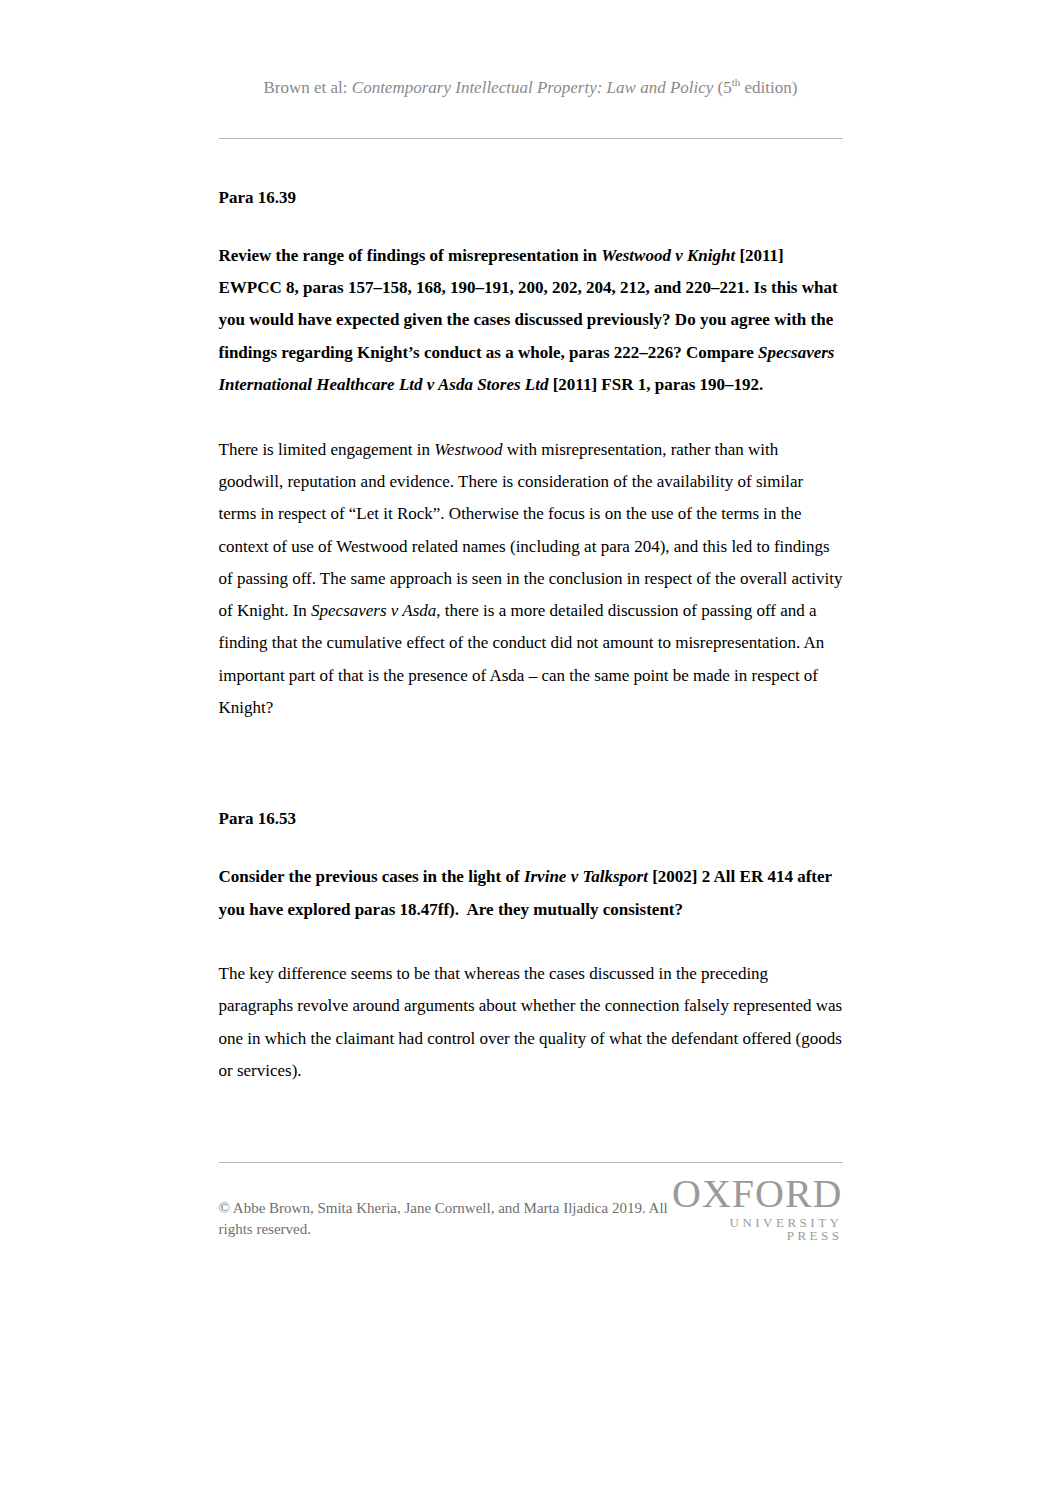Brown et al: Contemporary Intellectual Property: Law and Policy (5th edition)
Para 16.39
Review the range of findings of misrepresentation in Westwood v Knight [2011] EWPCC 8, paras 157–158, 168, 190–191, 200, 202, 204, 212, and 220–221. Is this what you would have expected given the cases discussed previously? Do you agree with the findings regarding Knight’s conduct as a whole, paras 222–226? Compare Specsavers International Healthcare Ltd v Asda Stores Ltd [2011] FSR 1, paras 190–192.
There is limited engagement in Westwood with misrepresentation, rather than with goodwill, reputation and evidence. There is consideration of the availability of similar terms in respect of “Let it Rock”. Otherwise the focus is on the use of the terms in the context of use of Westwood related names (including at para 204), and this led to findings of passing off. The same approach is seen in the conclusion in respect of the overall activity of Knight. In Specsavers v Asda, there is a more detailed discussion of passing off and a finding that the cumulative effect of the conduct did not amount to misrepresentation. An important part of that is the presence of Asda – can the same point be made in respect of Knight?
Para 16.53
Consider the previous cases in the light of Irvine v Talksport [2002] 2 All ER 414 after you have explored paras 18.47ff). Are they mutually consistent?
The key difference seems to be that whereas the cases discussed in the preceding paragraphs revolve around arguments about whether the connection falsely represented was one in which the claimant had control over the quality of what the defendant offered (goods or services).
© Abbe Brown, Smita Kheria, Jane Cornwell, and Marta Iljadica 2019. All rights reserved.
OXFORD
UNIVERSITY PRESS